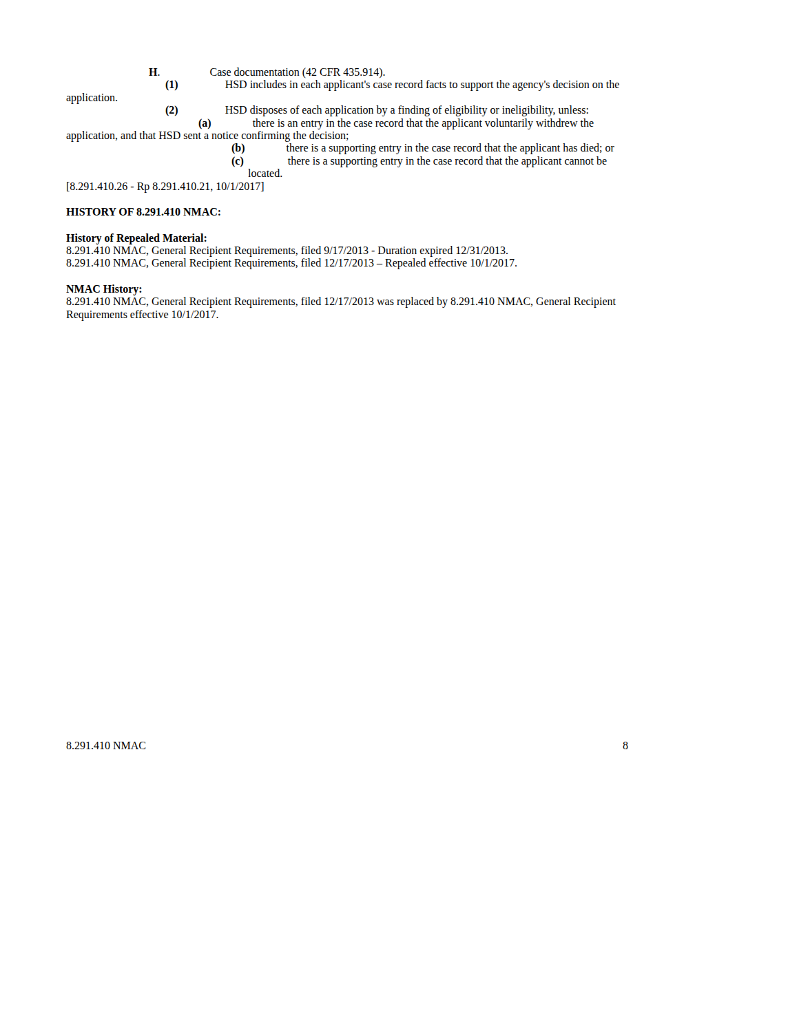H. Case documentation (42 CFR 435.914).
(1) HSD includes in each applicant's case record facts to support the agency's decision on the
application.
(2) HSD disposes of each application by a finding of eligibility or ineligibility, unless:
(a) there is an entry in the case record that the applicant voluntarily withdrew the
application, and that HSD sent a notice confirming the decision;
(b) there is a supporting entry in the case record that the applicant has died; or
(c) there is a supporting entry in the case record that the applicant cannot be located.
[8.291.410.26 - Rp 8.291.410.21, 10/1/2017]
HISTORY OF 8.291.410 NMAC:
History of Repealed Material:
8.291.410 NMAC, General Recipient Requirements, filed 9/17/2013 - Duration expired 12/31/2013.
8.291.410 NMAC, General Recipient Requirements, filed 12/17/2013 – Repealed effective 10/1/2017.
NMAC History:
8.291.410 NMAC, General Recipient Requirements, filed 12/17/2013 was replaced by 8.291.410 NMAC, General Recipient Requirements effective 10/1/2017.
8.291.410 NMAC 8